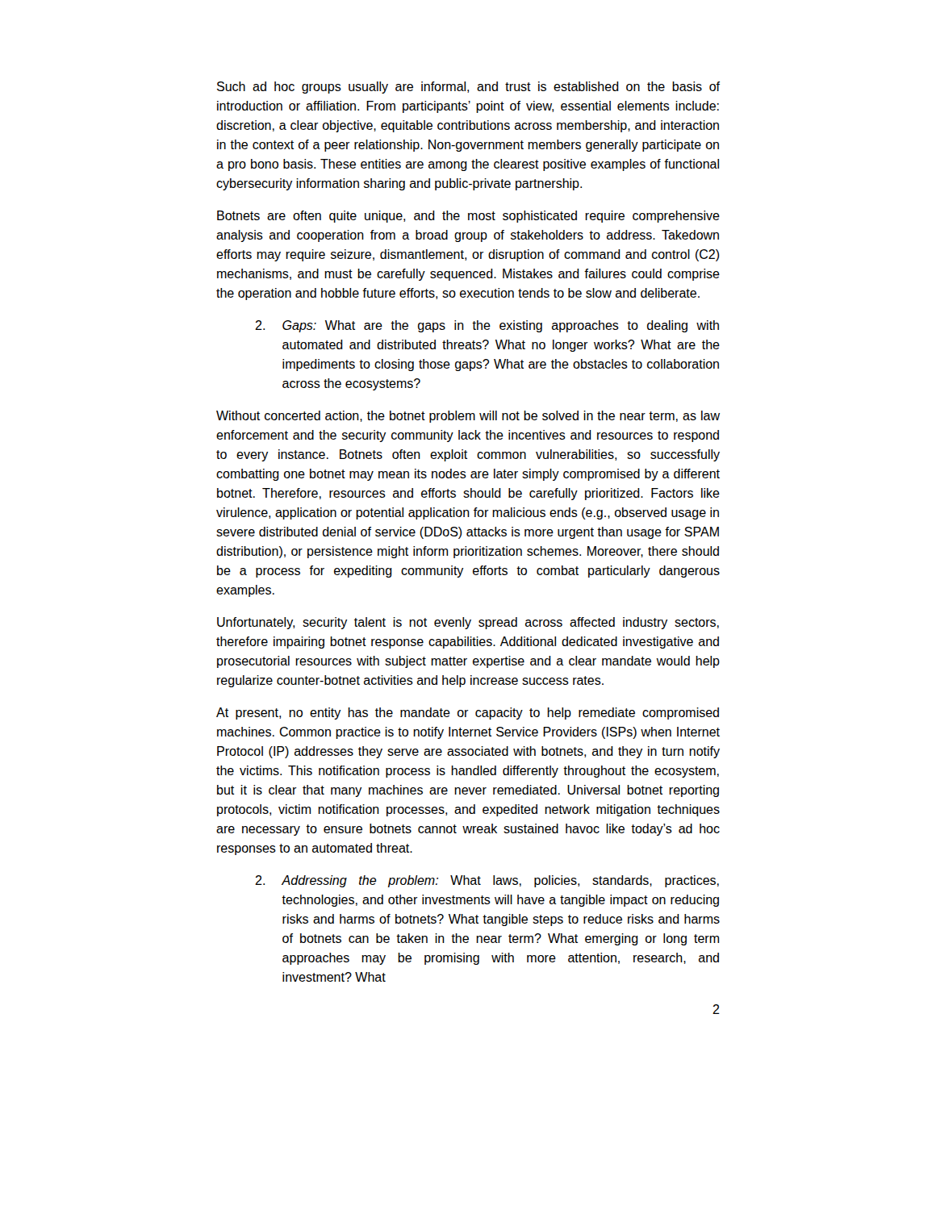Such ad hoc groups usually are informal, and trust is established on the basis of introduction or affiliation. From participants’ point of view, essential elements include: discretion, a clear objective, equitable contributions across membership, and interaction in the context of a peer relationship. Non-government members generally participate on a pro bono basis. These entities are among the clearest positive examples of functional cybersecurity information sharing and public-private partnership.
Botnets are often quite unique, and the most sophisticated require comprehensive analysis and cooperation from a broad group of stakeholders to address. Takedown efforts may require seizure, dismantlement, or disruption of command and control (C2) mechanisms, and must be carefully sequenced. Mistakes and failures could comprise the operation and hobble future efforts, so execution tends to be slow and deliberate.
Gaps: What are the gaps in the existing approaches to dealing with automated and distributed threats? What no longer works? What are the impediments to closing those gaps? What are the obstacles to collaboration across the ecosystems?
Without concerted action, the botnet problem will not be solved in the near term, as law enforcement and the security community lack the incentives and resources to respond to every instance. Botnets often exploit common vulnerabilities, so successfully combatting one botnet may mean its nodes are later simply compromised by a different botnet. Therefore, resources and efforts should be carefully prioritized. Factors like virulence, application or potential application for malicious ends (e.g., observed usage in severe distributed denial of service (DDoS) attacks is more urgent than usage for SPAM distribution), or persistence might inform prioritization schemes. Moreover, there should be a process for expediting community efforts to combat particularly dangerous examples.
Unfortunately, security talent is not evenly spread across affected industry sectors, therefore impairing botnet response capabilities. Additional dedicated investigative and prosecutorial resources with subject matter expertise and a clear mandate would help regularize counter-botnet activities and help increase success rates.
At present, no entity has the mandate or capacity to help remediate compromised machines. Common practice is to notify Internet Service Providers (ISPs) when Internet Protocol (IP) addresses they serve are associated with botnets, and they in turn notify the victims. This notification process is handled differently throughout the ecosystem, but it is clear that many machines are never remediated. Universal botnet reporting protocols, victim notification processes, and expedited network mitigation techniques are necessary to ensure botnets cannot wreak sustained havoc like today’s ad hoc responses to an automated threat.
Addressing the problem: What laws, policies, standards, practices, technologies, and other investments will have a tangible impact on reducing risks and harms of botnets? What tangible steps to reduce risks and harms of botnets can be taken in the near term? What emerging or long term approaches may be promising with more attention, research, and investment? What
2